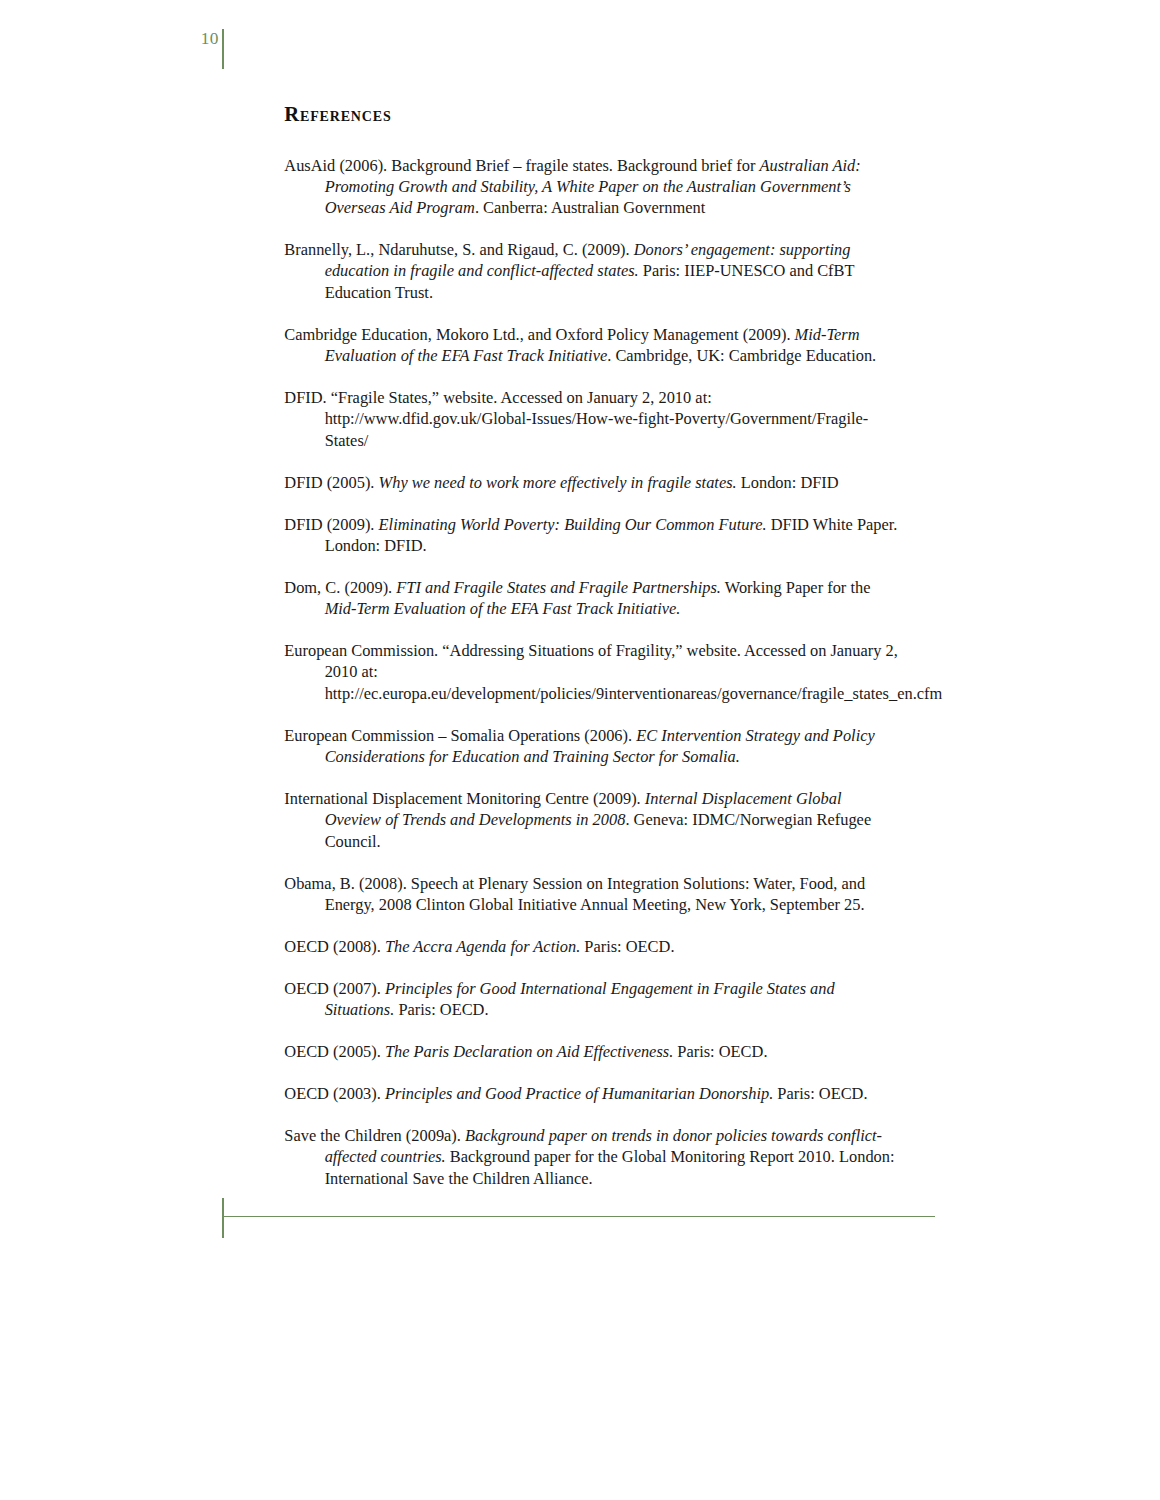10
References
AusAid (2006). Background Brief – fragile states. Background brief for Australian Aid: Promoting Growth and Stability, A White Paper on the Australian Government’s Overseas Aid Program. Canberra: Australian Government
Brannelly, L., Ndaruhutse, S. and Rigaud, C. (2009). Donors’ engagement: supporting education in fragile and conflict-affected states. Paris: IIEP-UNESCO and CfBT Education Trust.
Cambridge Education, Mokoro Ltd., and Oxford Policy Management (2009). Mid-Term Evaluation of the EFA Fast Track Initiative. Cambridge, UK: Cambridge Education.
DFID. “Fragile States,” website. Accessed on January 2, 2010 at: http://www.dfid.gov.uk/Global-Issues/How-we-fight-Poverty/Government/Fragile-States/
DFID (2005). Why we need to work more effectively in fragile states. London: DFID
DFID (2009). Eliminating World Poverty: Building Our Common Future. DFID White Paper. London: DFID.
Dom, C. (2009). FTI and Fragile States and Fragile Partnerships. Working Paper for the Mid-Term Evaluation of the EFA Fast Track Initiative.
European Commission. “Addressing Situations of Fragility,” website. Accessed on January 2, 2010 at: http://ec.europa.eu/development/policies/9interventionareas/governance/fragile_states_en.cfm
European Commission – Somalia Operations (2006). EC Intervention Strategy and Policy Considerations for Education and Training Sector for Somalia.
International Displacement Monitoring Centre (2009). Internal Displacement Global Oveview of Trends and Developments in 2008. Geneva: IDMC/Norwegian Refugee Council.
Obama, B. (2008). Speech at Plenary Session on Integration Solutions: Water, Food, and Energy, 2008 Clinton Global Initiative Annual Meeting, New York, September 25.
OECD (2008). The Accra Agenda for Action. Paris: OECD.
OECD (2007). Principles for Good International Engagement in Fragile States and Situations. Paris: OECD.
OECD (2005). The Paris Declaration on Aid Effectiveness. Paris: OECD.
OECD (2003). Principles and Good Practice of Humanitarian Donorship. Paris: OECD.
Save the Children (2009a). Background paper on trends in donor policies towards conflict-affected countries. Background paper for the Global Monitoring Report 2010. London: International Save the Children Alliance.